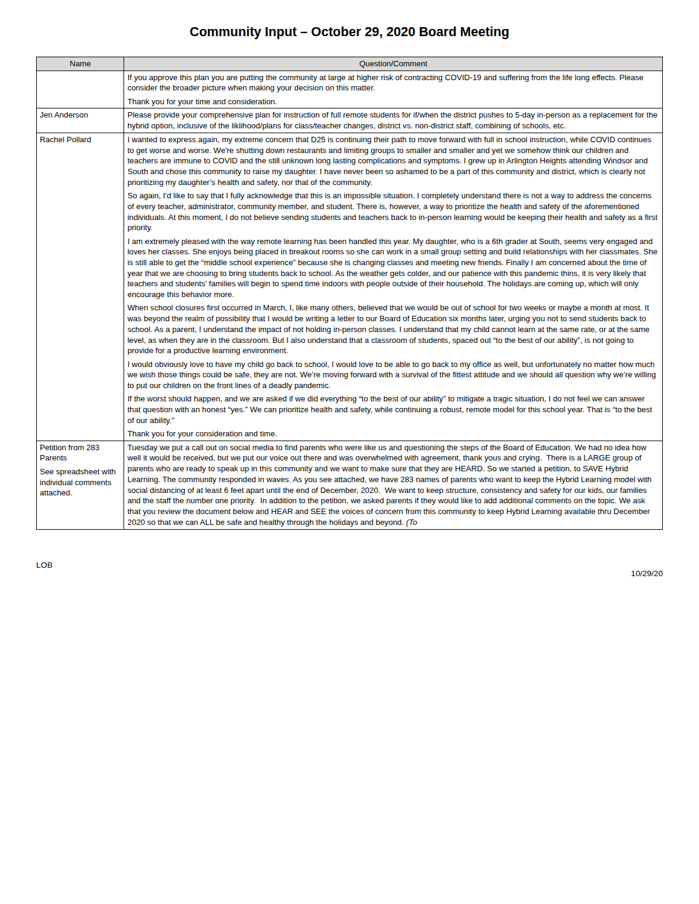Community Input – October 29, 2020 Board Meeting
| Name | Question/Comment |
| --- | --- |
| | If you approve this plan you are putting the community at large at higher risk of contracting COVID-19 and suffering from the life long effects. Please consider the broader picture when making your decision on this matter. Thank you for your time and consideration. |
| Jen Anderson | Please provide your comprehensive plan for instruction of full remote students for if/when the district pushes to 5-day in-person as a replacement for the hybrid option, inclusive of the liklihood/plans for class/teacher changes, district vs. non-district staff, combining of schools, etc. |
| Rachel Pollard | I wanted to express again, my extreme concern that D25 is continuing their path to move forward with full in school instruction, while COVID continues to get worse and worse. We're shutting down restaurants and limiting groups to smaller and smaller and yet we somehow think our children and teachers are immune to COVID and the still unknown long lasting complications and symptoms. I grew up in Arlington Heights attending Windsor and South and chose this community to raise my daughter. I have never been so ashamed to be a part of this community and district, which is clearly not prioritizing my daughter’s health and safety, nor that of the community. So again, I'd like to say that I fully acknowledge that this is an impossible situation. I completely understand there is not a way to address the concerns of every teacher, administrator, community member, and student. There is, however, a way to prioritize the health and safety of the aforementioned individuals. At this moment, I do not believe sending students and teachers back to in-person learning would be keeping their health and safety as a first priority. I am extremely pleased with the way remote learning has been handled this year. My daughter, who is a 6th grader at South, seems very engaged and loves her classes. She enjoys being placed in breakout rooms so she can work in a small group setting and build relationships with her classmates. She is still able to get the “middle school experience” because she is changing classes and meeting new friends. Finally I am concerned about the time of year that we are choosing to bring students back to school. As the weather gets colder, and our patience with this pandemic thins, it is very likely that teachers and students’ families will begin to spend time indoors with people outside of their household. The holidays are coming up, which will only encourage this behavior more. When school closures first occurred in March, I, like many others, believed that we would be out of school for two weeks or maybe a month at most. It was beyond the realm of possibility that I would be writing a letter to our Board of Education six months later, urging you not to send students back to school. As a parent, I understand the impact of not holding in-person classes. I understand that my child cannot learn at the same rate, or at the same level, as when they are in the classroom. But I also understand that a classroom of students, spaced out “to the best of our ability”, is not going to provide for a productive learning environment. I would obviously love to have my child go back to school, I would love to be able to go back to my office as well, but unfortunately no matter how much we wish those things could be safe, they are not. We’re moving forward with a survival of the fittest attitude and we should all question why we’re willing to put our children on the front lines of a deadly pandemic. If the worst should happen, and we are asked if we did everything “to the best of our ability” to mitigate a tragic situation, I do not feel we can answer that question with an honest “yes.” We can prioritize health and safety, while continuing a robust, remote model for this school year. That is “to the best of our ability.” Thank you for your consideration and time. |
| Petition from 283 Parents See spreadsheet with individual comments attached. | Tuesday we put a call out on social media to find parents who were like us and questioning the steps of the Board of Education. We had no idea how well it would be received, but we put our voice out there and was overwhelmed with agreement, thank yous and crying. There is a LARGE group of parents who are ready to speak up in this community and we want to make sure that they are HEARD. So we started a petition, to SAVE Hybrid Learning. The community responded in waves. As you see attached, we have 283 names of parents who want to keep the Hybrid Learning model with social distancing of at least 6 feet apart until the end of December, 2020. We want to keep structure, consistency and safety for our kids, our families and the staff the number one priority. In addition to the petition, we asked parents if they would like to add additional comments on the topic. We ask that you review the document below and HEAR and SEE the voices of concern from this community to keep Hybrid Learning available thru December 2020 so that we can ALL be safe and healthy through the holidays and beyond. (To |
LOB
10/29/20